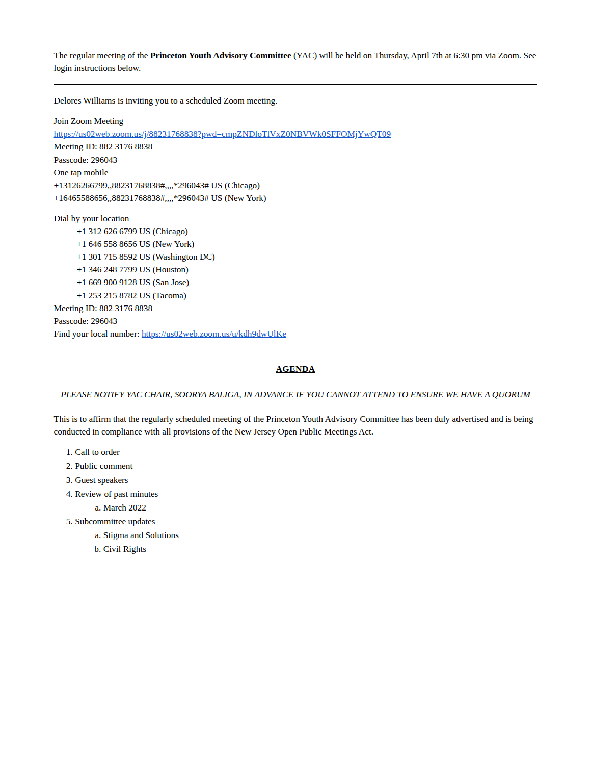The regular meeting of the Princeton Youth Advisory Committee (YAC) will be held on Thursday, April 7th at 6:30 pm via Zoom. See login instructions below.
Delores Williams is inviting you to a scheduled Zoom meeting.
Join Zoom Meeting
https://us02web.zoom.us/j/88231768838?pwd=cmpZNDloTlVxZ0NBVWk0SFFOMjYwQT09
Meeting ID: 882 3176 8838
Passcode: 296043
One tap mobile
+13126266799,,88231768838#,,,,*296043# US (Chicago)
+16465588656,,88231768838#,,,,*296043# US (New York)
Dial by your location
+1 312 626 6799 US (Chicago)
+1 646 558 8656 US (New York)
+1 301 715 8592 US (Washington DC)
+1 346 248 7799 US (Houston)
+1 669 900 9128 US (San Jose)
+1 253 215 8782 US (Tacoma)
Meeting ID: 882 3176 8838
Passcode: 296043
Find your local number: https://us02web.zoom.us/u/kdh9dwUlKe
AGENDA
PLEASE NOTIFY YAC CHAIR, SOORYA BALIGA, IN ADVANCE IF YOU CANNOT ATTEND TO ENSURE WE HAVE A QUORUM
This is to affirm that the regularly scheduled meeting of the Princeton Youth Advisory Committee has been duly advertised and is being conducted in compliance with all provisions of the New Jersey Open Public Meetings Act.
Call to order
Public comment
Guest speakers
Review of past minutes
March 2022
Subcommittee updates
Stigma and Solutions
Civil Rights